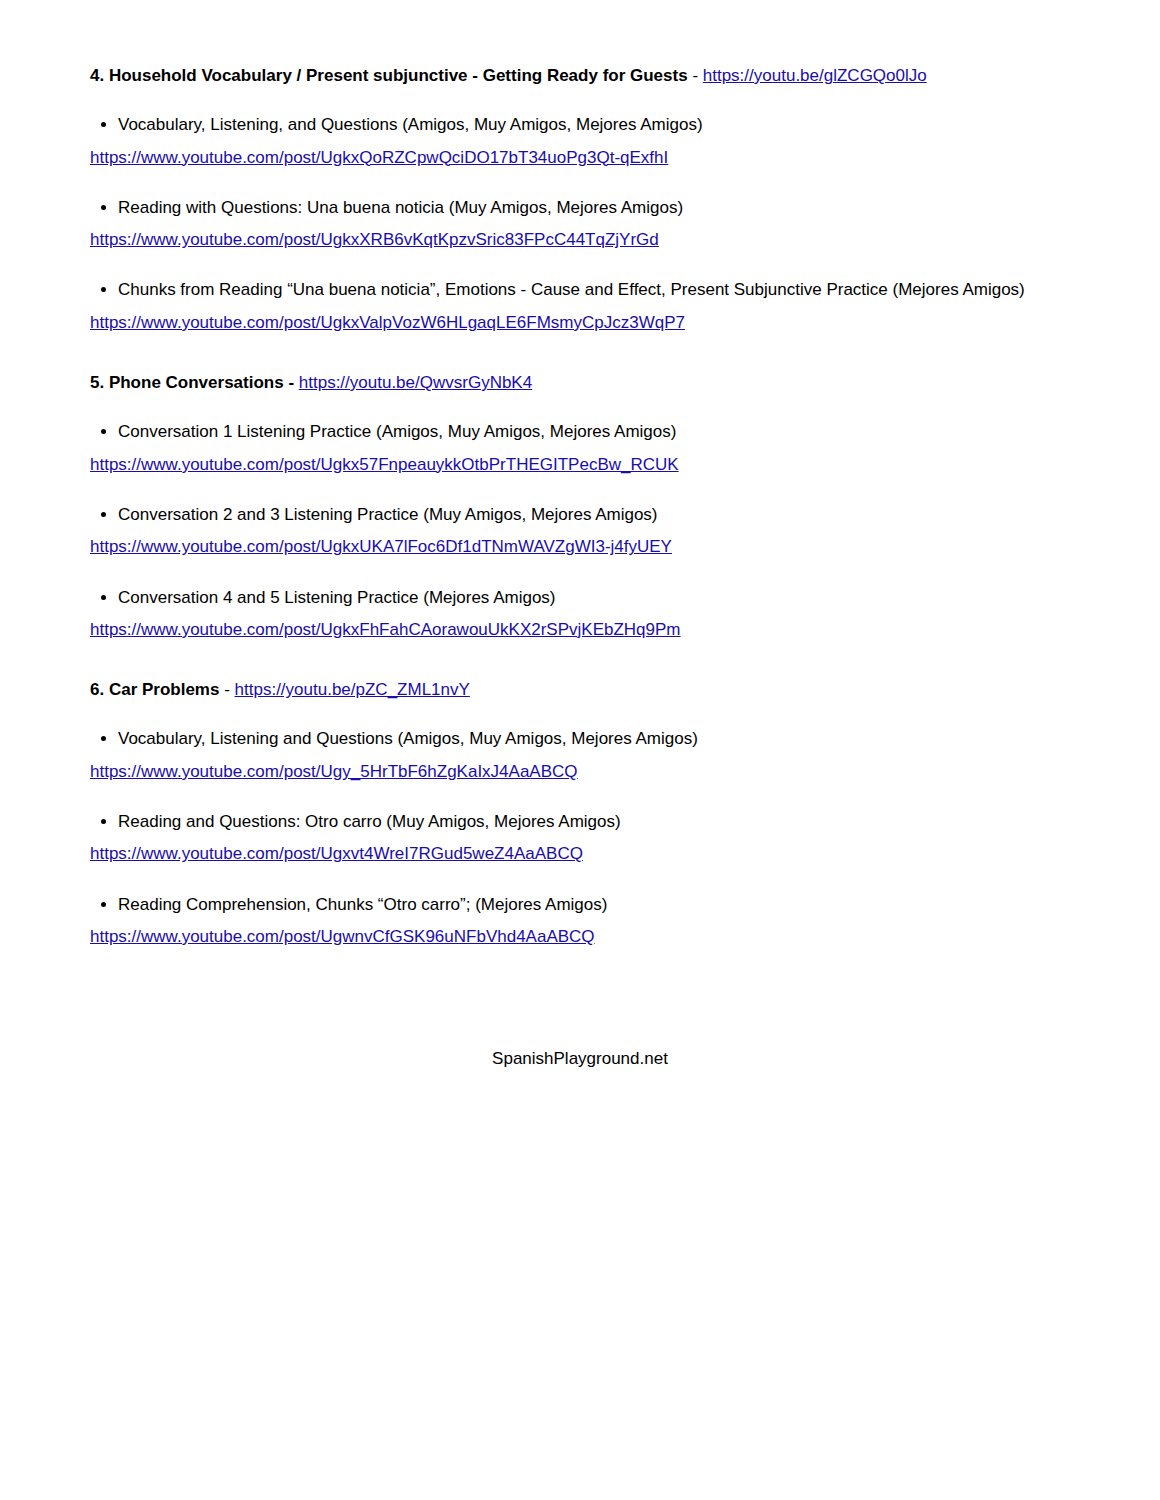4. Household Vocabulary / Present subjunctive - Getting Ready for Guests
- https://youtu.be/glZCGQo0lJo
Vocabulary, Listening, and Questions (Amigos, Muy Amigos, Mejores Amigos) https://www.youtube.com/post/UgkxQoRZCpwQciDO17bT34uoPg3Qt-qExfhI
Reading with Questions: Una buena noticia (Muy Amigos, Mejores Amigos) https://www.youtube.com/post/UgkxXRB6vKqtKpzvSric83FPcC44TqZjYrGd
Chunks from Reading “Una buena noticia”, Emotions - Cause and Effect, Present Subjunctive Practice (Mejores Amigos) https://www.youtube.com/post/UgkxValpVozW6HLgaqLE6FMsmyCpJcz3WqP7
5. Phone Conversations -
https://youtu.be/QwvsrGyNbK4
Conversation 1 Listening Practice (Amigos, Muy Amigos, Mejores Amigos) https://www.youtube.com/post/Ugkx57FnpeauykkOtbPrTHEGITPecBw_RCUK
Conversation 2 and 3 Listening Practice (Muy Amigos, Mejores Amigos) https://www.youtube.com/post/UgkxUKA7lFoc6Df1dTNmWAVZgWI3-j4fyUEY
Conversation 4 and 5 Listening Practice (Mejores Amigos) https://www.youtube.com/post/UgkxFhFahCAorawouUkKX2rSPvjKEbZHq9Pm
6. Car Problems
- https://youtu.be/pZC_ZML1nvY
Vocabulary, Listening and Questions (Amigos, Muy Amigos, Mejores Amigos) https://www.youtube.com/post/Ugy_5HrTbF6hZgKaIxJ4AaABCQ
Reading and Questions: Otro carro (Muy Amigos, Mejores Amigos) https://www.youtube.com/post/Ugxvt4WreI7RGud5weZ4AaABCQ
Reading Comprehension, Chunks “Otro carro”; (Mejores Amigos) https://www.youtube.com/post/UgwnvCfGSK96uNFbVhd4AaABCQ
SpanishPlayground.net